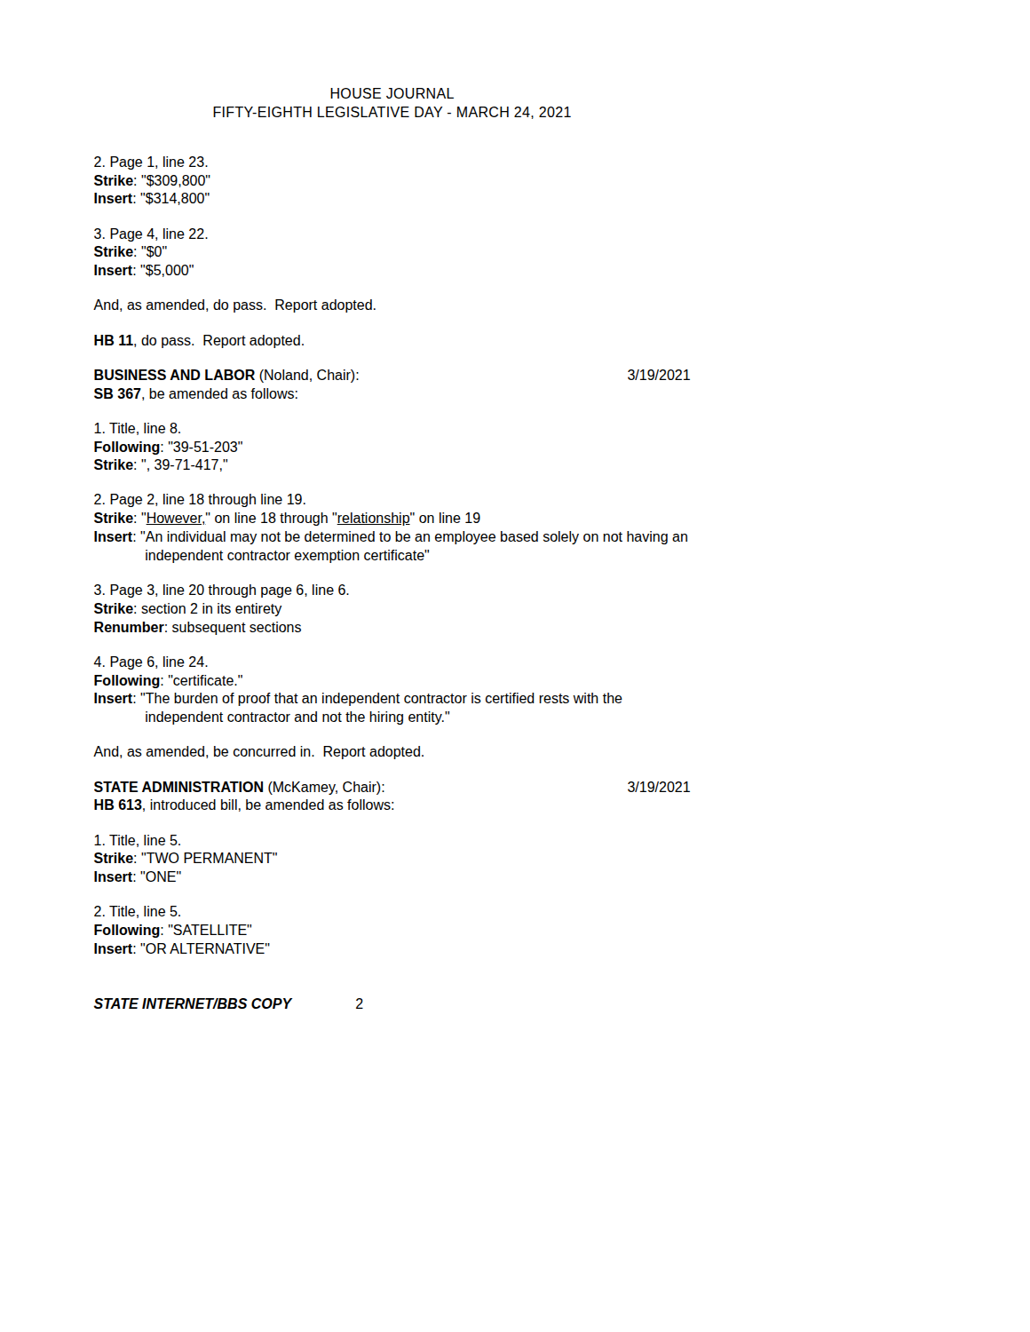HOUSE JOURNAL
FIFTY-EIGHTH LEGISLATIVE DAY - MARCH 24, 2021
2. Page 1, line 23.
Strike: "$309,800"
Insert: "$314,800"
3. Page 4, line 22.
Strike: "$0"
Insert: "$5,000"
And, as amended, do pass. Report adopted.
HB 11, do pass. Report adopted.
BUSINESS AND LABOR (Noland, Chair):
3/19/2021
SB 367, be amended as follows:
1. Title, line 8.
Following: "39-51-203"
Strike: ", 39-71-417,"
2. Page 2, line 18 through line 19.
Strike: "However," on line 18 through "relationship" on line 19
Insert: "An individual may not be determined to be an employee based solely on not having an independent contractor exemption certificate"
3. Page 3, line 20 through page 6, line 6.
Strike: section 2 in its entirety
Renumber: subsequent sections
4. Page 6, line 24.
Following: "certificate."
Insert: "The burden of proof that an independent contractor is certified rests with the independent contractor and not the hiring entity."
And, as amended, be concurred in. Report adopted.
STATE ADMINISTRATION (McKamey, Chair):
3/19/2021
HB 613, introduced bill, be amended as follows:
1. Title, line 5.
Strike: "TWO PERMANENT"
Insert: "ONE"
2. Title, line 5.
Following: "SATELLITE"
Insert: "OR ALTERNATIVE"
STATE INTERNET/BBS COPY 2